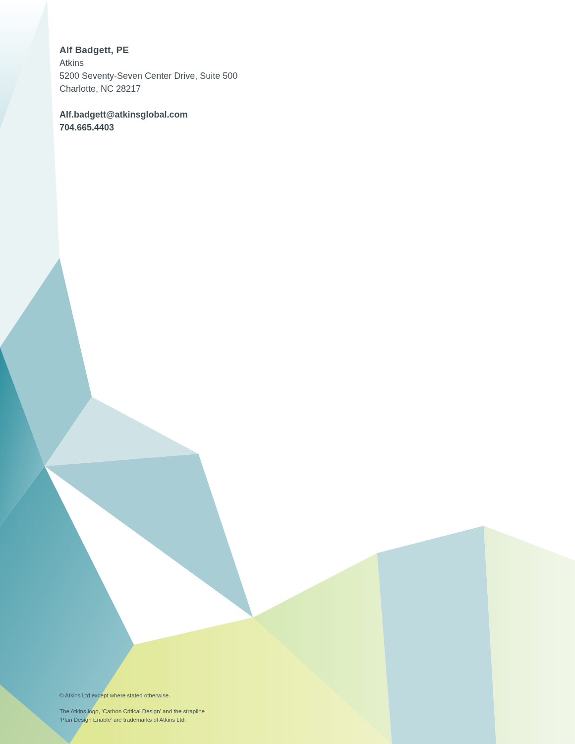Alf Badgett, PE
Atkins
5200 Seventy-Seven Center Drive, Suite 500
Charlotte, NC 28217
Alf.badgett@atkinsglobal.com
704.665.4403
© Atkins Ltd except where stated otherwise.
The Atkins logo, ‘Carbon Critical Design’ and the strapline
‘Plan Design Enable’ are trademarks of Atkins Ltd.